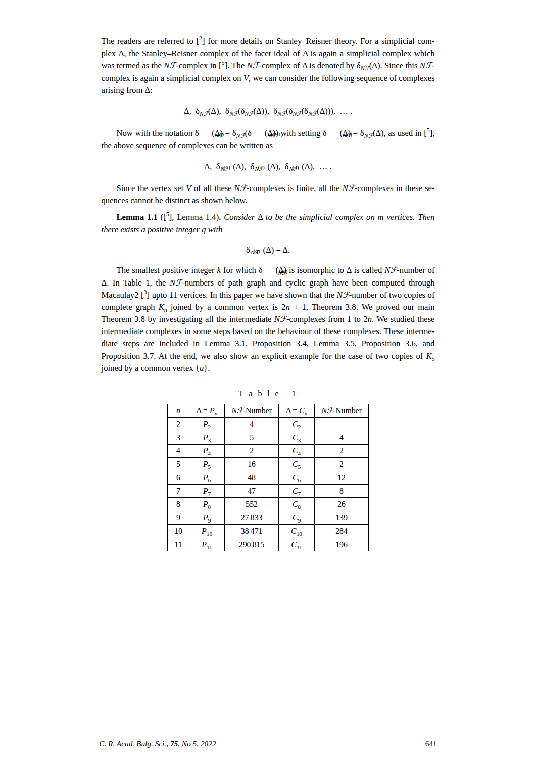The readers are referred to [2] for more details on Stanley–Reisner theory. For a simplicial complex Δ, the Stanley–Reisner complex of the facet ideal of Δ is again a simplicial complex which was termed as the Nℱ-complex in [5]. The Nℱ-complex of Δ is denoted by δNℱ(Δ). Since this Nℱ-complex is again a simplicial complex on V, we can consider the following sequence of complexes arising from Δ:
Δ, δNℱ(Δ), δNℱ(δNℱ(Δ)), δNℱ(δNℱ(δNℱ(Δ))), … .
Now with the notation δ(k) Nℱ(Δ) = δNℱ(δ(k−1) Nℱ(Δ)) with setting δ(1) Nℱ(Δ) = δNℱ(Δ), as used in [5], the above sequence of complexes can be written as
Δ, δ(1) Nℱ(Δ), δ(2) Nℱ(Δ), δ(3) Nℱ(Δ), … .
Since the vertex set V of all these Nℱ-complexes is finite, all the Nℱ-complexes in these sequences cannot be distinct as shown below.
Lemma 1.1 ([5], Lemma 1.4). Consider Δ to be the simplicial complex on m vertices. Then there exists a positive integer q with
δ(q) Nℱ(Δ) = Δ.
The smallest positive integer k for which δ(k) Nℱ(Δ) is isomorphic to Δ is called Nℱ-number of Δ. In Table 1, the Nℱ-numbers of path graph and cyclic graph have been computed through Macaulay2 [3] upto 11 vertices. In this paper we have shown that the Nℱ-number of two copies of complete graph Kn joined by a common vertex is 2n + 1, Theorem 3.8. We proved our main Theorem 3.8 by investigating all the intermediate Nℱ-complexes from 1 to 2n. We studied these intermediate complexes in some steps based on the behaviour of these complexes. These intermediate steps are included in Lemma 3.1, Proposition 3.4, Lemma 3.5, Proposition 3.6, and Proposition 3.7. At the end, we also show an explicit example for the case of two copies of K5 joined by a common vertex {u}.
T a b l e 1
| n | Δ = P n | Nℱ -Number | Δ = C n | Nℱ -Number |
| --- | --- | --- | --- | --- |
| 2 | P 2 | 4 | C 2 | – |
| 3 | P 3 | 5 | C 3 | 4 |
| 4 | P 4 | 2 | C 4 | 2 |
| 5 | P 5 | 16 | C 5 | 2 |
| 6 | P 6 | 48 | C 6 | 12 |
| 7 | P 7 | 47 | C 7 | 8 |
| 8 | P 8 | 552 | C 8 | 26 |
| 9 | P 9 | 27 833 | C 9 | 139 |
| 10 | P 10 | 38 471 | C 10 | 284 |
| 11 | P 11 | 290 815 | C 11 | 196 |
C. R. Acad. Bulg. Sci., 75, No 5, 2022
641